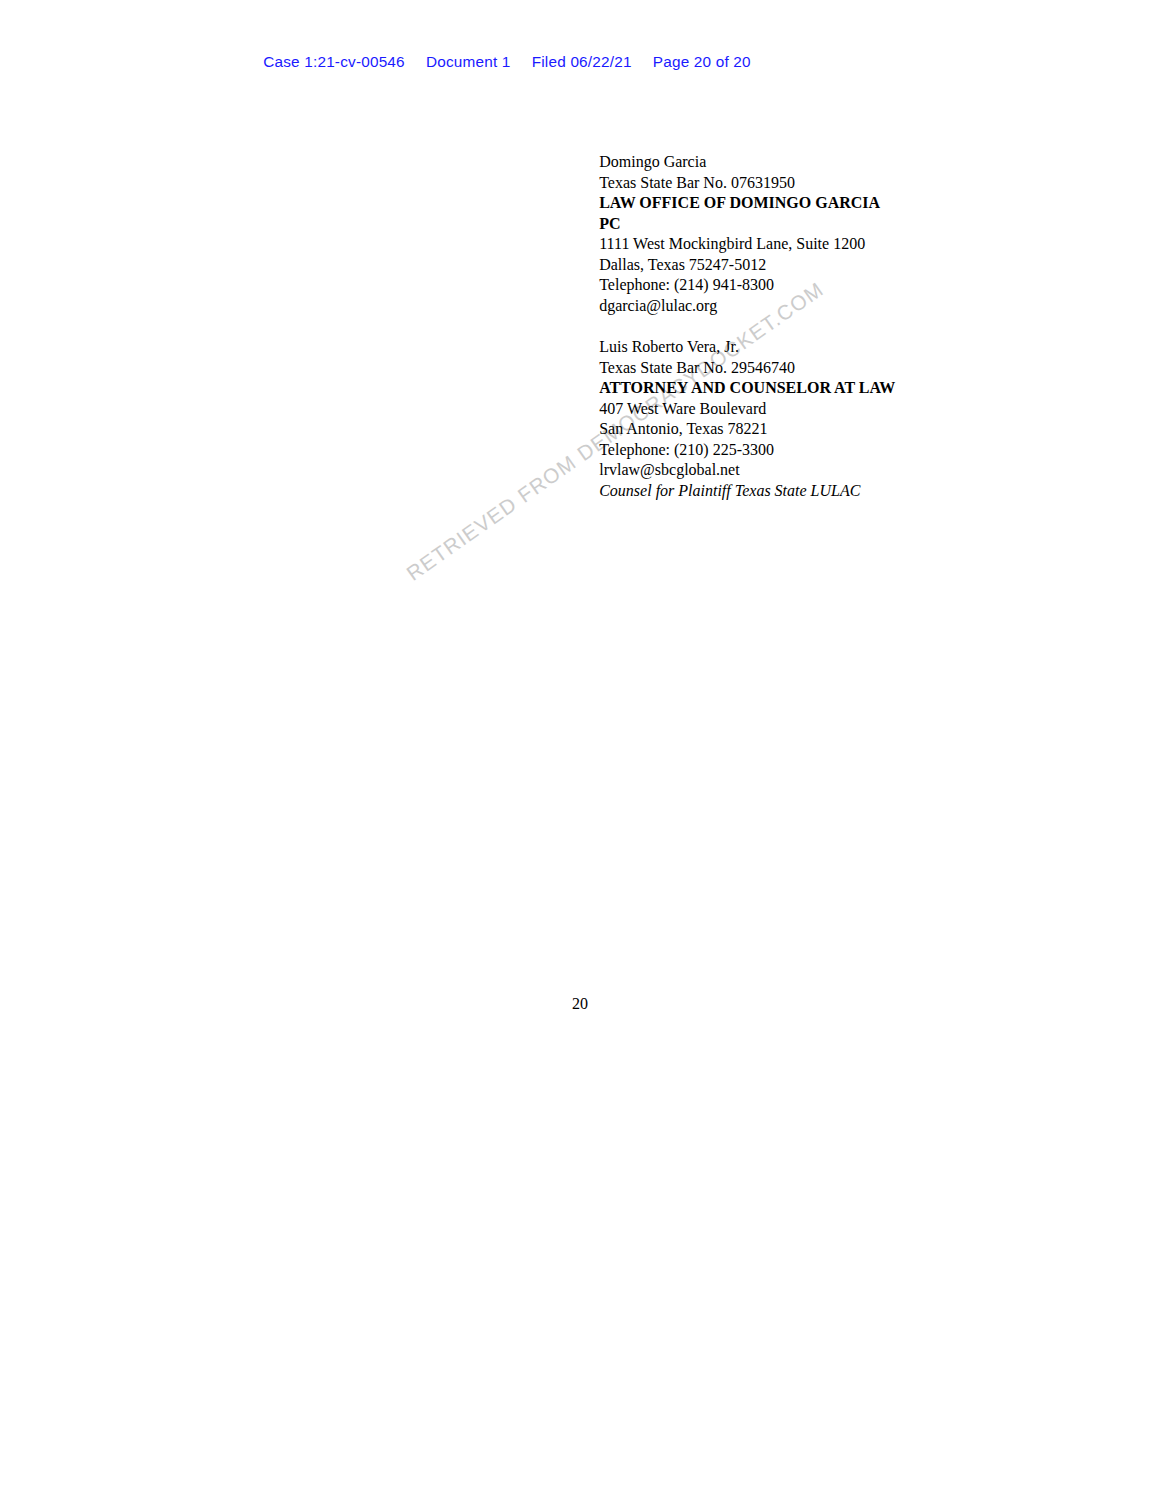Case 1:21-cv-00546 Document 1 Filed 06/22/21 Page 20 of 20
RETRIEVED FROM DEMOCRACYDOCKET.COM
Domingo Garcia
Texas State Bar No. 07631950
LAW OFFICE OF DOMINGO GARCIA PC
1111 West Mockingbird Lane, Suite 1200
Dallas, Texas 75247-5012
Telephone: (214) 941-8300
dgarcia@lulac.org
Luis Roberto Vera, Jr.
Texas State Bar No. 29546740
ATTORNEY AND COUNSELOR AT LAW
407 West Ware Boulevard
San Antonio, Texas 78221
Telephone: (210) 225-3300
lrvlaw@sbcglobal.net
Counsel for Plaintiff Texas State LULAC
20